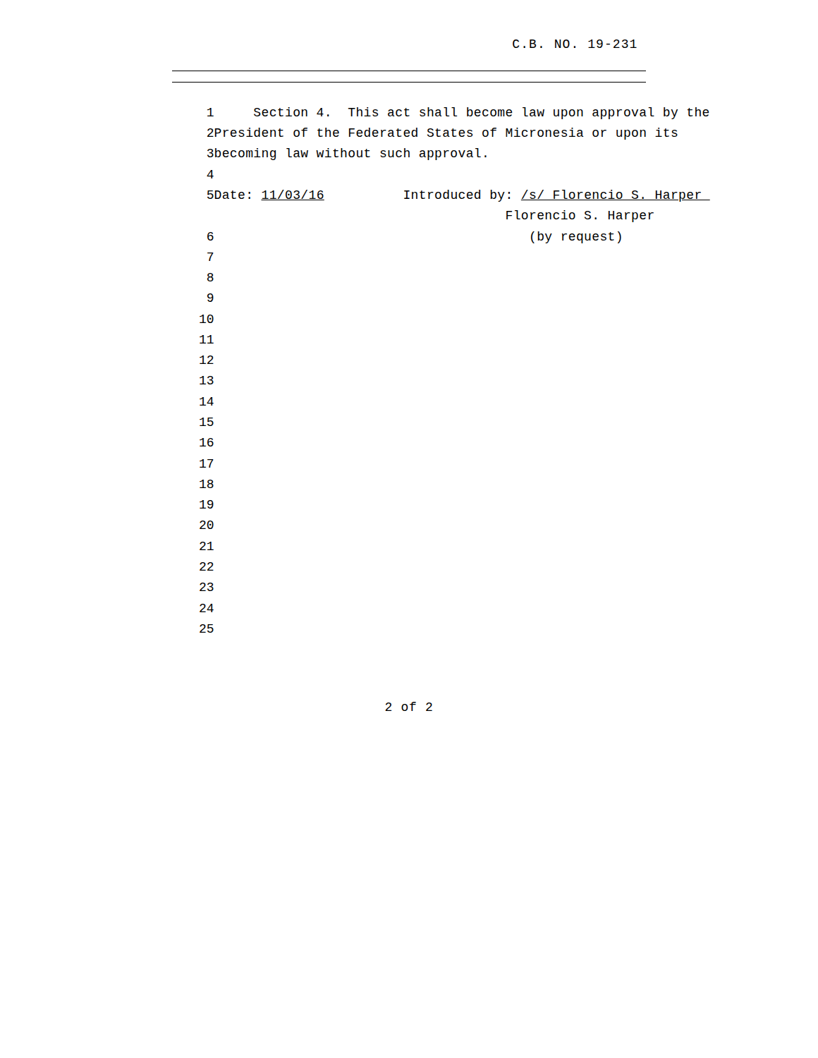C.B. NO. 19-231
| 1 | Section 4. This act shall become law upon approval by the |
| 2 | President of the Federated States of Micronesia or upon its |
| 3 | becoming law without such approval. |
| 4 | |
| 5 | Date: 11/03/16 Introduced by: /s/ Florencio S. Harper |
| | Florencio S. Harper |
| 6 | (by request) |
| 7 | |
| 8 | |
| 9 | |
| 10 | |
| 11 | |
| 12 | |
| 13 | |
| 14 | |
| 15 | |
| 16 | |
| 17 | |
| 18 | |
| 19 | |
| 20 | |
| 21 | |
| 22 | |
| 23 | |
| 24 | |
| 25 | |
2 of 2